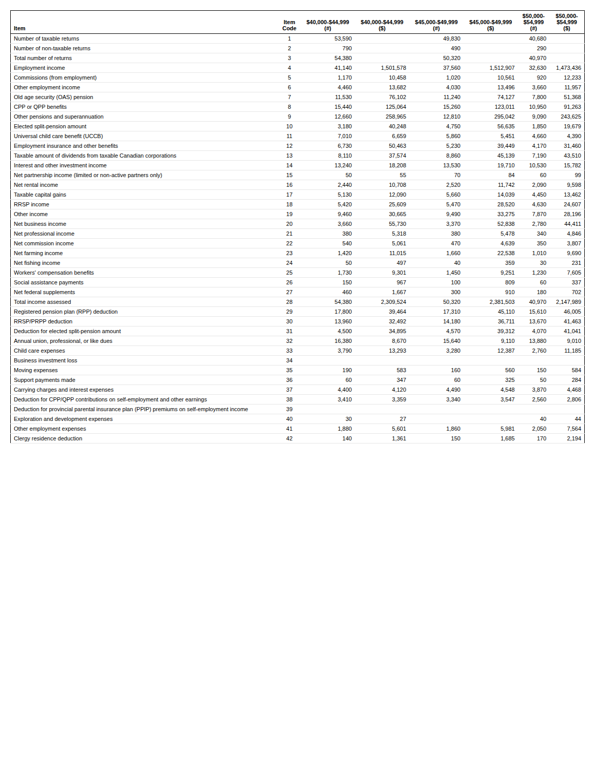| Item | Item Code | $40,000-$44,999 (#) | $40,000-$44,999 ($) | $45,000-$49,999 (#) | $45,000-$49,999 ($) | $50,000- $54,999 (#) | $50,000- $54,999 ($) |
| --- | --- | --- | --- | --- | --- | --- | --- |
| Number of taxable returns | 1 | 53,590 | | 49,830 | | 40,680 | |
| Number of non-taxable returns | 2 | 790 | | 490 | | 290 | |
| Total number of returns | 3 | 54,380 | | 50,320 | | 40,970 | |
| Employment income | 4 | 41,140 | 1,501,578 | 37,560 | 1,512,907 | 32,630 | 1,473,436 |
| Commissions (from employment) | 5 | 1,170 | 10,458 | 1,020 | 10,561 | 920 | 12,233 |
| Other employment income | 6 | 4,460 | 13,682 | 4,030 | 13,496 | 3,660 | 11,957 |
| Old age security (OAS) pension | 7 | 11,530 | 76,102 | 11,240 | 74,127 | 7,800 | 51,368 |
| CPP or QPP benefits | 8 | 15,440 | 125,064 | 15,260 | 123,011 | 10,950 | 91,263 |
| Other pensions and superannuation | 9 | 12,660 | 258,965 | 12,810 | 295,042 | 9,090 | 243,625 |
| Elected split-pension amount | 10 | 3,180 | 40,248 | 4,750 | 56,635 | 1,850 | 19,679 |
| Universal child care benefit (UCCB) | 11 | 7,010 | 6,659 | 5,860 | 5,451 | 4,660 | 4,390 |
| Employment insurance and other benefits | 12 | 6,730 | 50,463 | 5,230 | 39,449 | 4,170 | 31,460 |
| Taxable amount of dividends from taxable Canadian corporations | 13 | 8,110 | 37,574 | 8,860 | 45,139 | 7,190 | 43,510 |
| Interest and other investment income | 14 | 13,240 | 18,208 | 13,530 | 19,710 | 10,530 | 15,782 |
| Net partnership income (limited or non-active partners only) | 15 | 50 | 55 | 70 | 84 | 60 | 99 |
| Net rental income | 16 | 2,440 | 10,708 | 2,520 | 11,742 | 2,090 | 9,598 |
| Taxable capital gains | 17 | 5,130 | 12,090 | 5,660 | 14,039 | 4,450 | 13,462 |
| RRSP income | 18 | 5,420 | 25,609 | 5,470 | 28,520 | 4,630 | 24,607 |
| Other income | 19 | 9,460 | 30,665 | 9,490 | 33,275 | 7,870 | 28,196 |
| Net business income | 20 | 3,660 | 55,730 | 3,370 | 52,838 | 2,780 | 44,411 |
| Net professional income | 21 | 380 | 5,318 | 380 | 5,478 | 340 | 4,846 |
| Net commission income | 22 | 540 | 5,061 | 470 | 4,639 | 350 | 3,807 |
| Net farming income | 23 | 1,420 | 11,015 | 1,660 | 22,538 | 1,010 | 9,690 |
| Net fishing income | 24 | 50 | 497 | 40 | 359 | 30 | 231 |
| Workers' compensation benefits | 25 | 1,730 | 9,301 | 1,450 | 9,251 | 1,230 | 7,605 |
| Social assistance payments | 26 | 150 | 967 | 100 | 809 | 60 | 337 |
| Net federal supplements | 27 | 460 | 1,667 | 300 | 910 | 180 | 702 |
| Total income assessed | 28 | 54,380 | 2,309,524 | 50,320 | 2,381,503 | 40,970 | 2,147,989 |
| Registered pension plan (RPP) deduction | 29 | 17,800 | 39,464 | 17,310 | 45,110 | 15,610 | 46,005 |
| RRSP/PRPP deduction | 30 | 13,960 | 32,492 | 14,180 | 36,711 | 13,670 | 41,463 |
| Deduction for elected split-pension amount | 31 | 4,500 | 34,895 | 4,570 | 39,312 | 4,070 | 41,041 |
| Annual union, professional, or like dues | 32 | 16,380 | 8,670 | 15,640 | 9,110 | 13,880 | 9,010 |
| Child care expenses | 33 | 3,790 | 13,293 | 3,280 | 12,387 | 2,760 | 11,185 |
| Business investment loss | 34 | | | | | | |
| Moving expenses | 35 | 190 | 583 | 160 | 560 | 150 | 584 |
| Support payments made | 36 | 60 | 347 | 60 | 325 | 50 | 284 |
| Carrying charges and interest expenses | 37 | 4,400 | 4,120 | 4,490 | 4,548 | 3,870 | 4,468 |
| Deduction for CPP/QPP contributions on self-employment and other earnings | 38 | 3,410 | 3,359 | 3,340 | 3,547 | 2,560 | 2,806 |
| Deduction for provincial parental insurance plan (PPIP) premiums on self-employment income | 39 | | | | | | |
| Exploration and development expenses | 40 | 30 | 27 | | | 40 | 44 |
| Other employment expenses | 41 | 1,880 | 5,601 | 1,860 | 5,981 | 2,050 | 7,564 |
| Clergy residence deduction | 42 | 140 | 1,361 | 150 | 1,685 | 170 | 2,194 |